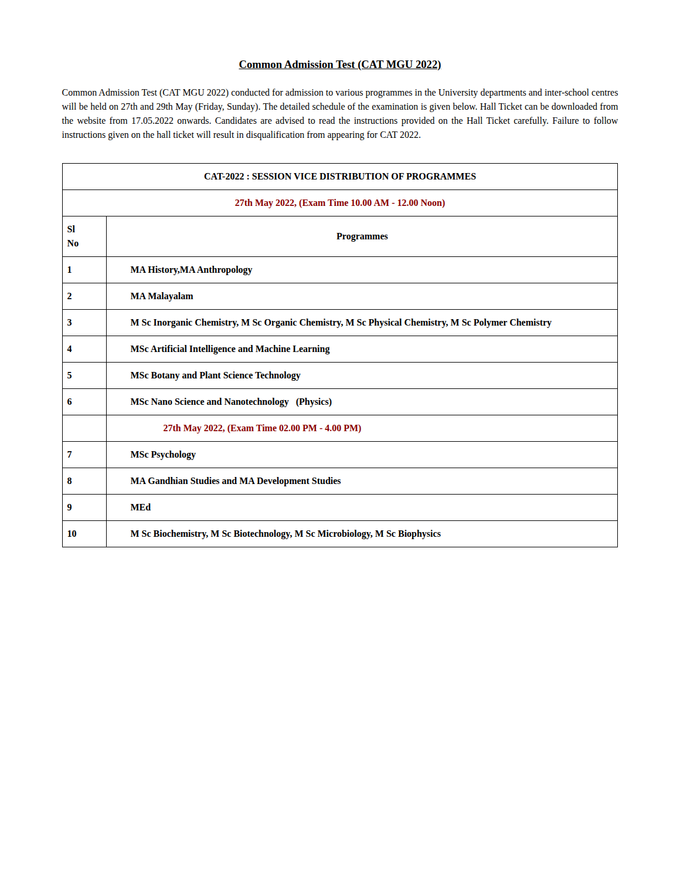Common Admission Test (CAT MGU 2022)
Common Admission Test (CAT MGU 2022) conducted for admission to various programmes in the University departments and inter-school centres will be held on 27th and 29th May (Friday, Sunday). The detailed schedule of the examination is given below. Hall Ticket can be downloaded from the website from 17.05.2022 onwards. Candidates are advised to read the instructions provided on the Hall Ticket carefully. Failure to follow instructions given on the hall ticket will result in disqualification from appearing for CAT 2022.
| CAT-2022 : SESSION VICE DISTRIBUTION OF PROGRAMMES |
| 27th May 2022, (Exam Time 10.00 AM - 12.00 Noon) |
| Sl No | Programmes |
| 1 | MA History,MA Anthropology |
| 2 | MA Malayalam |
| 3 | M Sc Inorganic Chemistry, M Sc Organic Chemistry, M Sc Physical Chemistry, M Sc Polymer Chemistry |
| 4 | MSc Artificial Intelligence and Machine Learning |
| 5 | MSc Botany and Plant Science Technology |
| 6 | MSc Nano Science and Nanotechnology (Physics) |
| | 27th May 2022, (Exam Time 02.00 PM - 4.00 PM) |
| 7 | MSc Psychology |
| 8 | MA Gandhian Studies and MA Development Studies |
| 9 | MEd |
| 10 | M Sc Biochemistry, M Sc Biotechnology, M Sc Microbiology, M Sc Biophysics |